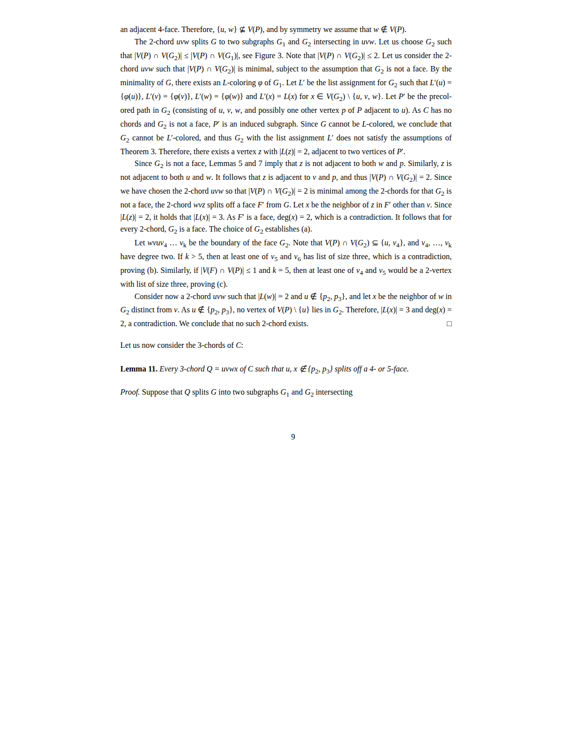an adjacent 4-face. Therefore, {u, w} ⊈ V(P), and by symmetry we assume that w ∉ V(P).
The 2-chord uvw splits G to two subgraphs G1 and G2 intersecting in uvw. Let us choose G2 such that |V(P) ∩ V(G2)| ≤ |V(P) ∩ V(G1)|, see Figure 3. Note that |V(P) ∩ V(G2)| ≤ 2. Let us consider the 2-chord uvw such that |V(P) ∩ V(G2)| is minimal, subject to the assumption that G2 is not a face. By the minimality of G, there exists an L-coloring φ of G1. Let L′ be the list assignment for G2 such that L′(u) = {φ(u)}, L′(v) = {φ(v)}, L′(w) = {φ(w)} and L′(x) = L(x) for x ∈ V(G2) \ {u, v, w}. Let P′ be the precolored path in G2 (consisting of u, v, w, and possibly one other vertex p of P adjacent to u). As C has no chords and G2 is not a face, P′ is an induced subgraph. Since G cannot be L-colored, we conclude that G2 cannot be L′-colored, and thus G2 with the list assignment L′ does not satisfy the assumptions of Theorem 3. Therefore, there exists a vertex z with |L(z)| = 2, adjacent to two vertices of P′.
Since G2 is not a face, Lemmas 5 and 7 imply that z is not adjacent to both w and p. Similarly, z is not adjacent to both u and w. It follows that z is adjacent to v and p, and thus |V(P) ∩ V(G2)| = 2. Since we have chosen the 2-chord uvw so that |V(P) ∩ V(G2)| = 2 is minimal among the 2-chords for that G2 is not a face, the 2-chord wvz splits off a face F′ from G. Let x be the neighbor of z in F′ other than v. Since |L(z)| = 2, it holds that |L(x)| = 3. As F′ is a face, deg(x) = 2, which is a contradiction. It follows that for every 2-chord, G2 is a face. The choice of G2 establishes (a).
Let wvuv4 … vk be the boundary of the face G2. Note that V(P) ∩ V(G2) ⊆ {u, v4}, and v4, …, vk have degree two. If k > 5, then at least one of v5 and v6 has list of size three, which is a contradiction, proving (b). Similarly, if |V(F) ∩ V(P)| ≤ 1 and k = 5, then at least one of v4 and v5 would be a 2-vertex with list of size three, proving (c).
Consider now a 2-chord uvw such that |L(w)| = 2 and u ∉ {p2, p3}, and let x be the neighbor of w in G2 distinct from v. As u ∉ {p2, p3}, no vertex of V(P) \ {u} lies in G2. Therefore, |L(x)| = 3 and deg(x) = 2, a contradiction. We conclude that no such 2-chord exists.□
Let us now consider the 3-chords of C:
Lemma 11. Every 3-chord Q = uvwx of C such that u, x ∉ {p2, p3} splits off a 4- or 5-face.
Proof. Suppose that Q splits G into two subgraphs G1 and G2 intersecting
9